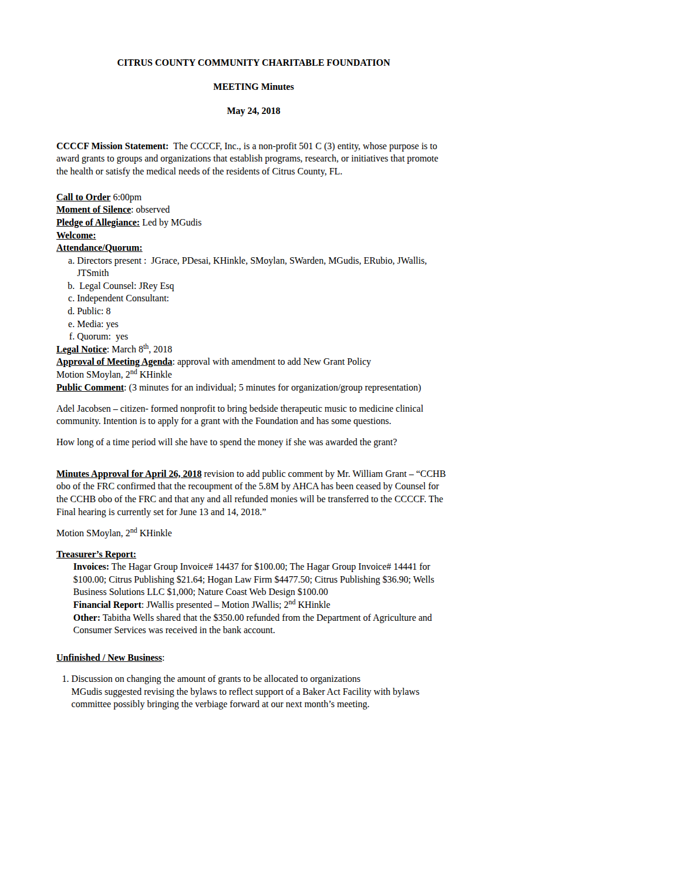CITRUS COUNTY COMMUNITY CHARITABLE FOUNDATION
MEETING Minutes
May 24, 2018
CCCCF Mission Statement: The CCCCF, Inc., is a non-profit 501 C (3) entity, whose purpose is to award grants to groups and organizations that establish programs, research, or initiatives that promote the health or satisfy the medical needs of the residents of Citrus County, FL.
Call to Order 6:00pm
Moment of Silence: observed
Pledge of Allegiance: Led by MGudis
Welcome:
Attendance/Quorum:
Directors present : JGrace, PDesai, KHinkle, SMoylan, SWarden, MGudis, ERubio, JWallis, JTSmith
Legal Counsel: JRey Esq
Independent Consultant:
Public: 8
Media: yes
Quorum: yes
Legal Notice: March 8th, 2018
Approval of Meeting Agenda: approval with amendment to add New Grant Policy
Motion SMoylan, 2nd KHinkle
Public Comment: (3 minutes for an individual; 5 minutes for organization/group representation)
Adel Jacobsen – citizen- formed nonprofit to bring bedside therapeutic music to medicine clinical community. Intention is to apply for a grant with the Foundation and has some questions.
How long of a time period will she have to spend the money if she was awarded the grant?
Minutes Approval for April 26, 2018 revision to add public comment by Mr. William Grant – “CCHB obo of the FRC confirmed that the recoupment of the 5.8M by AHCA has been ceased by Counsel for the CCHB obo of the FRC and that any and all refunded monies will be transferred to the CCCCF. The Final hearing is currently set for June 13 and 14, 2018.”
Motion SMoylan, 2nd KHinkle
Treasurer’s Report:
Invoices: The Hagar Group Invoice# 14437 for $100.00; The Hagar Group Invoice# 14441 for $100.00; Citrus Publishing $21.64; Hogan Law Firm $4477.50; Citrus Publishing $36.90; Wells Business Solutions LLC $1,000; Nature Coast Web Design $100.00
Financial Report: JWallis presented – Motion JWallis; 2nd KHinkle
Other: Tabitha Wells shared that the $350.00 refunded from the Department of Agriculture and Consumer Services was received in the bank account.
Unfinished / New Business:
Discussion on changing the amount of grants to be allocated to organizations
MGudis suggested revising the bylaws to reflect support of a Baker Act Facility with bylaws committee possibly bringing the verbiage forward at our next month’s meeting.